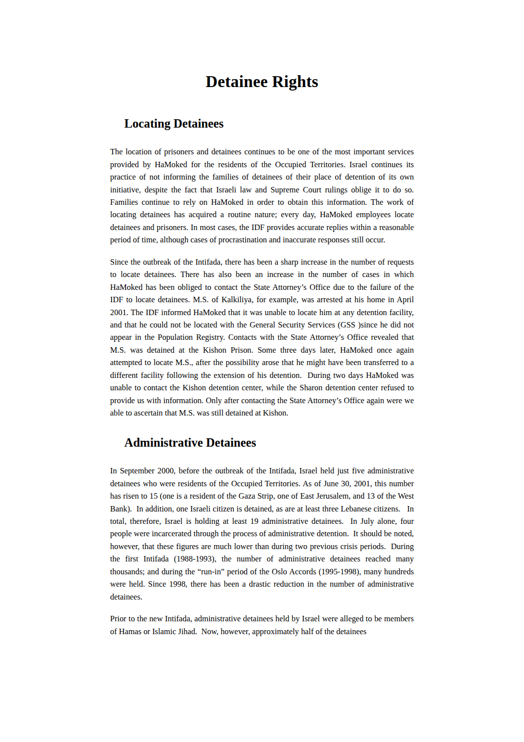Detainee Rights
Locating Detainees
The location of prisoners and detainees continues to be one of the most important services provided by HaMoked for the residents of the Occupied Territories. Israel continues its practice of not informing the families of detainees of their place of detention of its own initiative, despite the fact that Israeli law and Supreme Court rulings oblige it to do so. Families continue to rely on HaMoked in order to obtain this information. The work of locating detainees has acquired a routine nature; every day, HaMoked employees locate detainees and prisoners. In most cases, the IDF provides accurate replies within a reasonable period of time, although cases of procrastination and inaccurate responses still occur.
Since the outbreak of the Intifada, there has been a sharp increase in the number of requests to locate detainees. There has also been an increase in the number of cases in which HaMoked has been obliged to contact the State Attorney’s Office due to the failure of the IDF to locate detainees. M.S. of Kalkiliya, for example, was arrested at his home in April 2001. The IDF informed HaMoked that it was unable to locate him at any detention facility, and that he could not be located with the General Security Services (GSS )since he did not appear in the Population Registry. Contacts with the State Attorney’s Office revealed that M.S. was detained at the Kishon Prison. Some three days later, HaMoked once again attempted to locate M.S., after the possibility arose that he might have been transferred to a different facility following the extension of his detention. During two days HaMoked was unable to contact the Kishon detention center, while the Sharon detention center refused to provide us with information. Only after contacting the State Attorney’s Office again were we able to ascertain that M.S. was still detained at Kishon.
Administrative Detainees
In September 2000, before the outbreak of the Intifada, Israel held just five administrative detainees who were residents of the Occupied Territories. As of June 30, 2001, this number has risen to 15 (one is a resident of the Gaza Strip, one of East Jerusalem, and 13 of the West Bank). In addition, one Israeli citizen is detained, as are at least three Lebanese citizens. In total, therefore, Israel is holding at least 19 administrative detainees. In July alone, four people were incarcerated through the process of administrative detention. It should be noted, however, that these figures are much lower than during two previous crisis periods. During the first Intifada (1988-1993), the number of administrative detainees reached many thousands; and during the “run-in” period of the Oslo Accords (1995-1998), many hundreds were held. Since 1998, there has been a drastic reduction in the number of administrative detainees.
Prior to the new Intifada, administrative detainees held by Israel were alleged to be members of Hamas or Islamic Jihad. Now, however, approximately half of the detainees